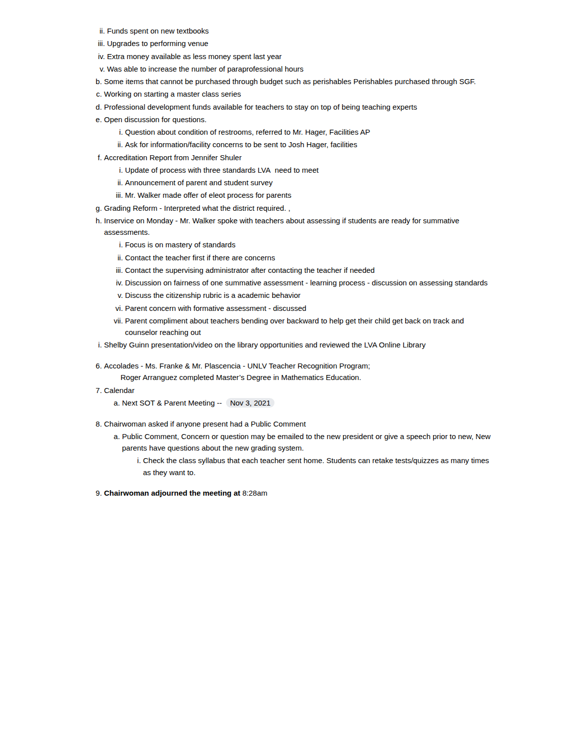Funds spent on new textbooks
Upgrades to performing venue
Extra money available as less money spent last year
Was able to increase the number of paraprofessional hours
Some items that cannot be purchased through budget such as perishables Perishables purchased through SGF.
Working on starting a master class series
Professional development funds available for teachers to stay on top of being teaching experts
Open discussion for questions.
Question about condition of restrooms, referred to Mr. Hager, Facilities AP
Ask for information/facility concerns to be sent to Josh Hager, facilities
Accreditation Report from Jennifer Shuler
Update of process with three standards LVA need to meet
Announcement of parent and student survey
Mr. Walker made offer of eleot process for parents
Grading Reform - Interpreted what the district required. ,
Inservice on Monday - Mr. Walker spoke with teachers about assessing if students are ready for summative assessments.
Focus is on mastery of standards
Contact the teacher first if there are concerns
Contact the supervising administrator after contacting the teacher if needed
Discussion on fairness of one summative assessment - learning process - discussion on assessing standards
Discuss the citizenship rubric is a academic behavior
Parent concern with formative assessment - discussed
Parent compliment about teachers bending over backward to help get their child get back on track and counselor reaching out
Shelby Guinn presentation/video on the library opportunities and reviewed the LVA Online Library
Accolades - Ms. Franke & Mr. Plascencia - UNLV Teacher Recognition Program;
Roger Arranguez completed Master’s Degree in Mathematics Education.
Calendar
Next SOT & Parent Meeting -- Nov 3, 2021
Chairwoman asked if anyone present had a Public Comment
Public Comment, Concern or question may be emailed to the new president or give a speech prior to new, New parents have questions about the new grading system.
Check the class syllabus that each teacher sent home. Students can retake tests/quizzes as many times as they want to.
Chairwoman adjourned the meeting at 8:28am